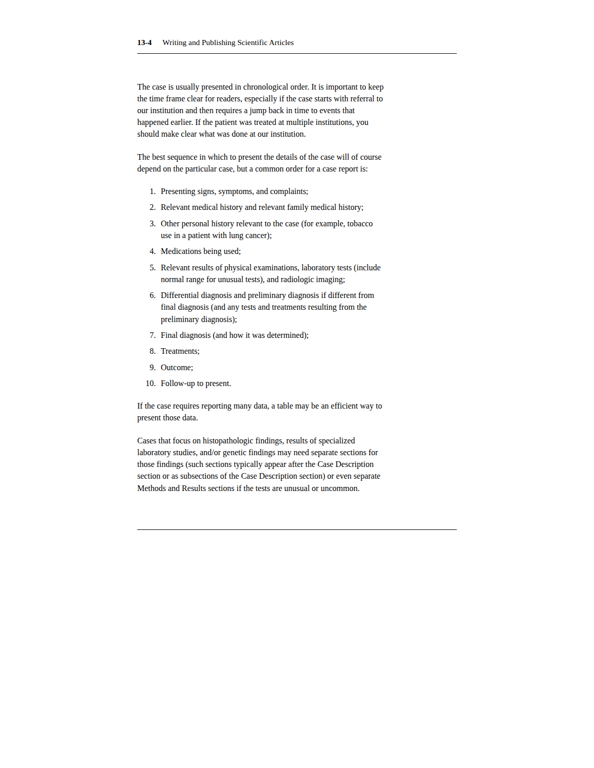13-4 Writing and Publishing Scientific Articles
The case is usually presented in chronological order. It is important to keep the time frame clear for readers, especially if the case starts with referral to our institution and then requires a jump back in time to events that happened earlier. If the patient was treated at multiple institutions, you should make clear what was done at our institution.
The best sequence in which to present the details of the case will of course depend on the particular case, but a common order for a case report is:
Presenting signs, symptoms, and complaints;
Relevant medical history and relevant family medical history;
Other personal history relevant to the case (for example, tobacco use in a patient with lung cancer);
Medications being used;
Relevant results of physical examinations, laboratory tests (include normal range for unusual tests), and radiologic imaging;
Differential diagnosis and preliminary diagnosis if different from final diagnosis (and any tests and treatments resulting from the preliminary diagnosis);
Final diagnosis (and how it was determined);
Treatments;
Outcome;
Follow-up to present.
If the case requires reporting many data, a table may be an efficient way to present those data.
Cases that focus on histopathologic findings, results of specialized laboratory studies, and/or genetic findings may need separate sections for those findings (such sections typically appear after the Case Description section or as subsections of the Case Description section) or even separate Methods and Results sections if the tests are unusual or uncommon.